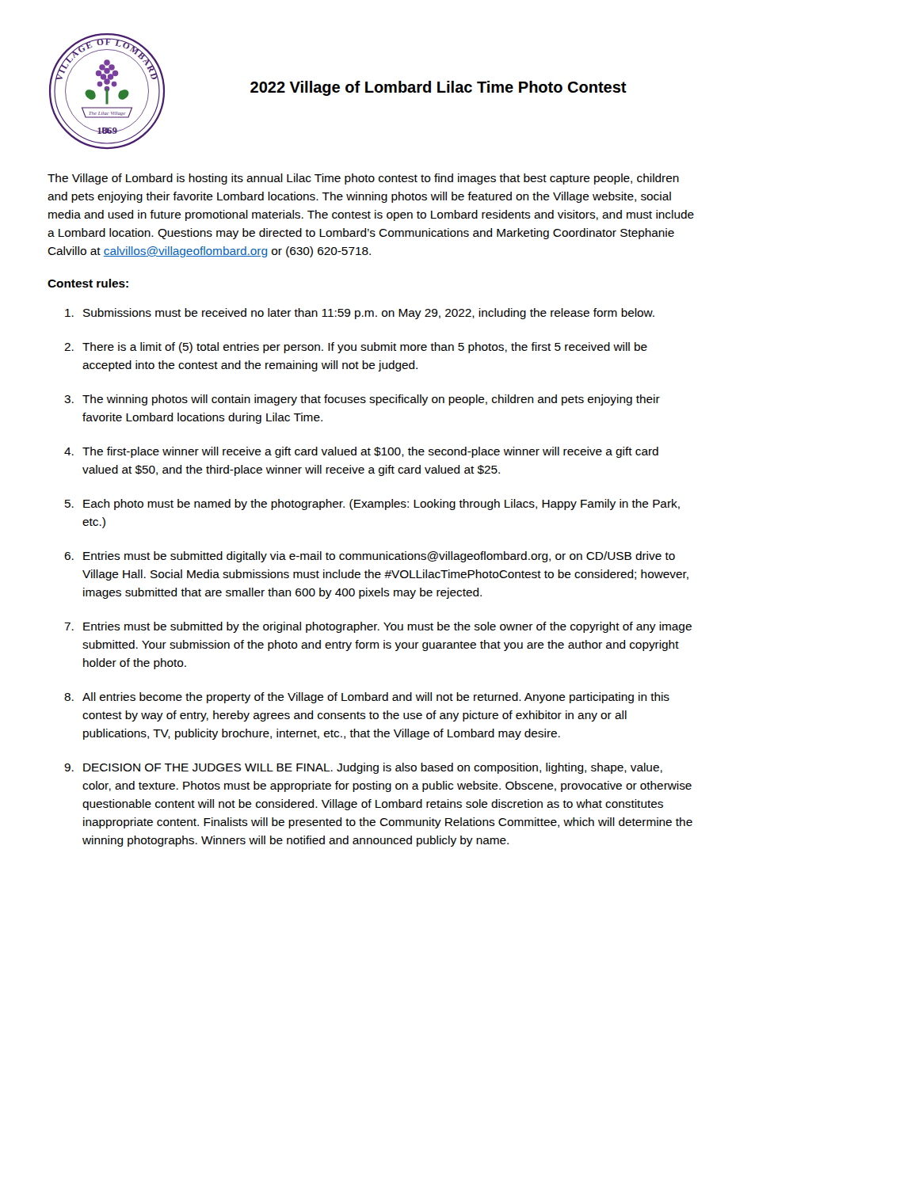Village of Lombard, IL seal — 1869 VILLAGE OF LOMBARD IL The Lilac Village 1869
2022 Village of Lombard Lilac Time Photo Contest
The Village of Lombard is hosting its annual Lilac Time photo contest to find images that best capture people, children and pets enjoying their favorite Lombard locations. The winning photos will be featured on the Village website, social media and used in future promotional materials. The contest is open to Lombard residents and visitors, and must include a Lombard location. Questions may be directed to Lombard’s Communications and Marketing Coordinator Stephanie Calvillo at calvillos@villageoflombard.org or (630) 620-5718.
Contest rules:
Submissions must be received no later than 11:59 p.m. on May 29, 2022, including the release form below.
There is a limit of (5) total entries per person. If you submit more than 5 photos, the first 5 received will be accepted into the contest and the remaining will not be judged.
The winning photos will contain imagery that focuses specifically on people, children and pets enjoying their favorite Lombard locations during Lilac Time.
The first-place winner will receive a gift card valued at $100, the second-place winner will receive a gift card valued at $50, and the third-place winner will receive a gift card valued at $25.
Each photo must be named by the photographer. (Examples: Looking through Lilacs, Happy Family in the Park, etc.)
Entries must be submitted digitally via e-mail to communications@villageoflombard.org, or on CD/USB drive to Village Hall. Social Media submissions must include the #VOLLilacTimePhotoContest to be considered; however, images submitted that are smaller than 600 by 400 pixels may be rejected.
Entries must be submitted by the original photographer. You must be the sole owner of the copyright of any image submitted. Your submission of the photo and entry form is your guarantee that you are the author and copyright holder of the photo.
All entries become the property of the Village of Lombard and will not be returned. Anyone participating in this contest by way of entry, hereby agrees and consents to the use of any picture of exhibitor in any or all publications, TV, publicity brochure, internet, etc., that the Village of Lombard may desire.
DECISION OF THE JUDGES WILL BE FINAL. Judging is also based on composition, lighting, shape, value, color, and texture. Photos must be appropriate for posting on a public website. Obscene, provocative or otherwise questionable content will not be considered. Village of Lombard retains sole discretion as to what constitutes inappropriate content. Finalists will be presented to the Community Relations Committee, which will determine the winning photographs. Winners will be notified and announced publicly by name.